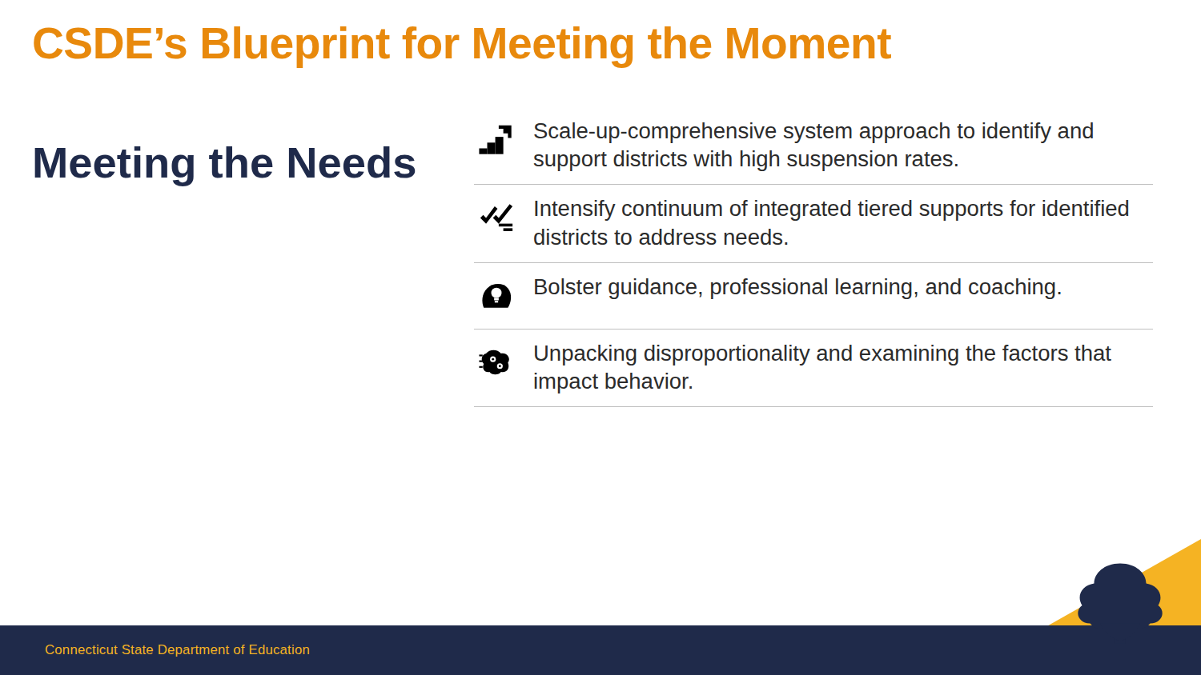CSDE’s Blueprint for Meeting the Moment
Meeting the Needs
Scale-up-comprehensive system approach to identify and support districts with high suspension rates.
Intensify continuum of integrated tiered supports for identified districts to address needs.
Bolster guidance, professional learning, and coaching.
Unpacking disproportionality and examining the factors that impact behavior.
Connecticut State Department of Education
CSDE